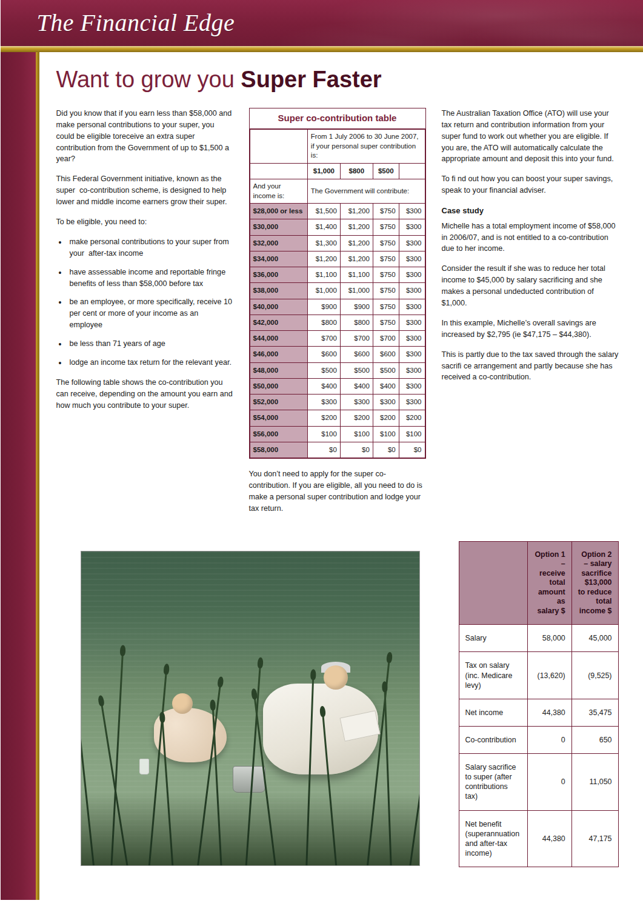The Financial Edge
Want to grow you Super Faster
Did you know that if you earn less than $58,000 and make personal contributions to your super, you could be eligible toreceive an extra super contribution from the Government of up to $1,500 a year?
This Federal Government initiative, known as the super co-contribution scheme, is designed to help lower and middle income earners grow their super.
To be eligible, you need to:
make personal contributions to your super from your after-tax income
have assessable income and reportable fringe benefits of less than $58,000 before tax
be an employee, or more specifically, receive 10 per cent or more of your income as an employee
be less than 71 years of age
lodge an income tax return for the relevant year.
The following table shows the co-contribution you can receive, depending on the amount you earn and how much you contribute to your super.
Super co-contribution table
| | From 1 July 2006 to 30 June 2007, if your personal super contribution is: |
| | $1,000 | $800 | $500 | |
| And your income is: | The Government will contribute: |
| $28,000 or less | $1,500 | $1,200 | $750 | $300 |
| $30,000 | $1,400 | $1,200 | $750 | $300 |
| $32,000 | $1,300 | $1,200 | $750 | $300 |
| $34,000 | $1,200 | $1,200 | $750 | $300 |
| $36,000 | $1,100 | $1,100 | $750 | $300 |
| $38,000 | $1,000 | $1,000 | $750 | $300 |
| $40,000 | $900 | $900 | $750 | $300 |
| $42,000 | $800 | $800 | $750 | $300 |
| $44,000 | $700 | $700 | $700 | $300 |
| $46,000 | $600 | $600 | $600 | $300 |
| $48,000 | $500 | $500 | $500 | $300 |
| $50,000 | $400 | $400 | $400 | $300 |
| $52,000 | $300 | $300 | $300 | $300 |
| $54,000 | $200 | $200 | $200 | $200 |
| $56,000 | $100 | $100 | $100 | $100 |
| $58,000 | $0 | $0 | $0 | $0 |
You don’t need to apply for the super co-contribution. If you are eligible, all you need to do is make a personal super contribution and lodge your tax return.
The Australian Taxation Office (ATO) will use your tax return and contribution information from your super fund to work out whether you are eligible. If you are, the ATO will automatically calculate the appropriate amount and deposit this into your fund.
To fi nd out how you can boost your super savings, speak to your financial adviser.
Case study
Michelle has a total employment income of $58,000 in 2006/07, and is not entitled to a co-contribution due to her income.
Consider the result if she was to reduce her total income to $45,000 by salary sacrificing and she makes a personal undeducted contribution of $1,000.
In this example, Michelle’s overall savings are increased by $2,795 (ie $47,175 – $44,380).
This is partly due to the tax saved through the salary sacrifi ce arrangement and partly because she has received a co-contribution.
| | Option 1 – receive total amount as salary $ | Option 2 – salary sacrifice $13,000 to reduce total income $ |
| --- | --- | --- |
| Salary | 58,000 | 45,000 |
| Tax on salary (inc. Medicare levy) | (13,620) | (9,525) |
| Net income | 44,380 | 35,475 |
| Co-contribution | 0 | 650 |
| Salary sacrifice to super (after contributions tax) | 0 | 11,050 |
| Net benefit (superannuation and after-tax income) | 44,380 | 47,175 |